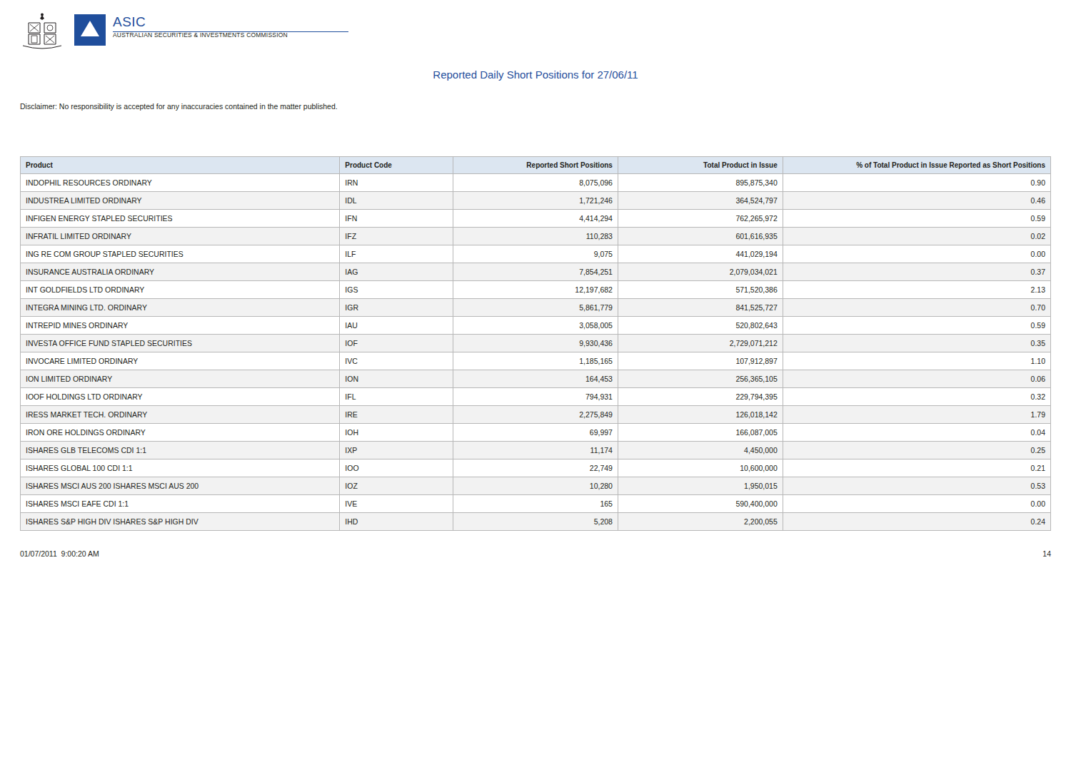ASIC
Australian Securities & Investments Commission
Reported Daily Short Positions for 27/06/11
Disclaimer: No responsibility is accepted for any inaccuracies contained in the matter published.
| Product | Product Code | Reported Short Positions | Total Product in Issue | % of Total Product in Issue Reported as Short Positions |
| --- | --- | --- | --- | --- |
| INDOPHIL RESOURCES ORDINARY | IRN | 8,075,096 | 895,875,340 | 0.90 |
| INDUSTREA LIMITED ORDINARY | IDL | 1,721,246 | 364,524,797 | 0.46 |
| INFIGEN ENERGY STAPLED SECURITIES | IFN | 4,414,294 | 762,265,972 | 0.59 |
| INFRATIL LIMITED ORDINARY | IFZ | 110,283 | 601,616,935 | 0.02 |
| ING RE COM GROUP STAPLED SECURITIES | ILF | 9,075 | 441,029,194 | 0.00 |
| INSURANCE AUSTRALIA ORDINARY | IAG | 7,854,251 | 2,079,034,021 | 0.37 |
| INT GOLDFIELDS LTD ORDINARY | IGS | 12,197,682 | 571,520,386 | 2.13 |
| INTEGRA MINING LTD. ORDINARY | IGR | 5,861,779 | 841,525,727 | 0.70 |
| INTREPID MINES ORDINARY | IAU | 3,058,005 | 520,802,643 | 0.59 |
| INVESTA OFFICE FUND STAPLED SECURITIES | IOF | 9,930,436 | 2,729,071,212 | 0.35 |
| INVOCARE LIMITED ORDINARY | IVC | 1,185,165 | 107,912,897 | 1.10 |
| ION LIMITED ORDINARY | ION | 164,453 | 256,365,105 | 0.06 |
| IOOF HOLDINGS LTD ORDINARY | IFL | 794,931 | 229,794,395 | 0.32 |
| IRESS MARKET TECH. ORDINARY | IRE | 2,275,849 | 126,018,142 | 1.79 |
| IRON ORE HOLDINGS ORDINARY | IOH | 69,997 | 166,087,005 | 0.04 |
| ISHARES GLB TELECOMS CDI 1:1 | IXP | 11,174 | 4,450,000 | 0.25 |
| ISHARES GLOBAL 100 CDI 1:1 | IOO | 22,749 | 10,600,000 | 0.21 |
| ISHARES MSCI AUS 200 ISHARES MSCI AUS 200 | IOZ | 10,280 | 1,950,015 | 0.53 |
| ISHARES MSCI EAFE CDI 1:1 | IVE | 165 | 590,400,000 | 0.00 |
| ISHARES S&P HIGH DIV ISHARES S&P HIGH DIV | IHD | 5,208 | 2,200,055 | 0.24 |
01/07/2011 9:00:20 AM
14